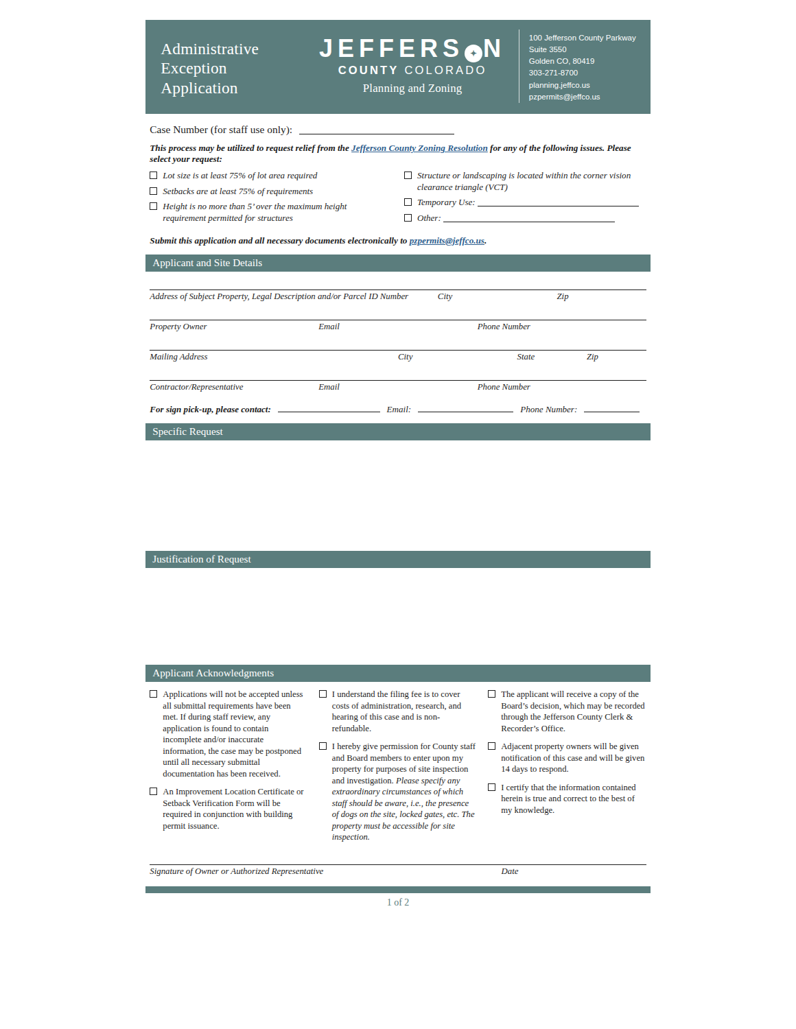Administrative
Exception Application
JEFFERS✦N
COUNTY COLORADO
Planning and Zoning
100 Jefferson County Parkway
Suite 3550
Golden CO, 80419
303-271-8700
planning.jeffco.us
pzpermits@jeffco.us
Case Number (for staff use only):
This process may be utilized to request relief from the Jefferson County Zoning Resolution for any of the following issues. Please select your request:
Lot size is at least 75% of lot area required
Setbacks are at least 75% of requirements
Height is no more than 5’ over the maximum height requirement permitted for structures
Structure or landscaping is located within the corner vision clearance triangle (VCT)
Temporary Use:
Other:
Submit this application and all necessary documents electronically to pzpermits@jeffco.us.
Applicant and Site Details
Address of Subject Property, Legal Description and/or Parcel ID Number
City
Zip
Property Owner
Email
Phone Number
Mailing Address
City
State
Zip
Contractor/Representative
Email
Phone Number
For sign pick-up, please contact: Email: Phone Number:
Specific Request
Justification of Request
Applicant Acknowledgments
Applications will not be accepted unless all submittal requirements have been met. If during staff review, any application is found to contain incomplete and/or inaccurate information, the case may be postponed until all necessary submittal documentation has been received.
An Improvement Location Certificate or Setback Verification Form will be required in conjunction with building permit issuance.
I understand the filing fee is to cover costs of administration, research, and hearing of this case and is non-refundable.
I hereby give permission for County staff and Board members to enter upon my property for purposes of site inspection and investigation. Please specify any extraordinary circumstances of which staff should be aware, i.e., the presence of dogs on the site, locked gates, etc. The property must be accessible for site inspection.
The applicant will receive a copy of the Board’s decision, which may be recorded through the Jefferson County Clerk & Recorder’s Office.
Adjacent property owners will be given notification of this case and will be given 14 days to respond.
I certify that the information contained herein is true and correct to the best of my knowledge.
Signature of Owner or Authorized Representative
Date
1 of 2